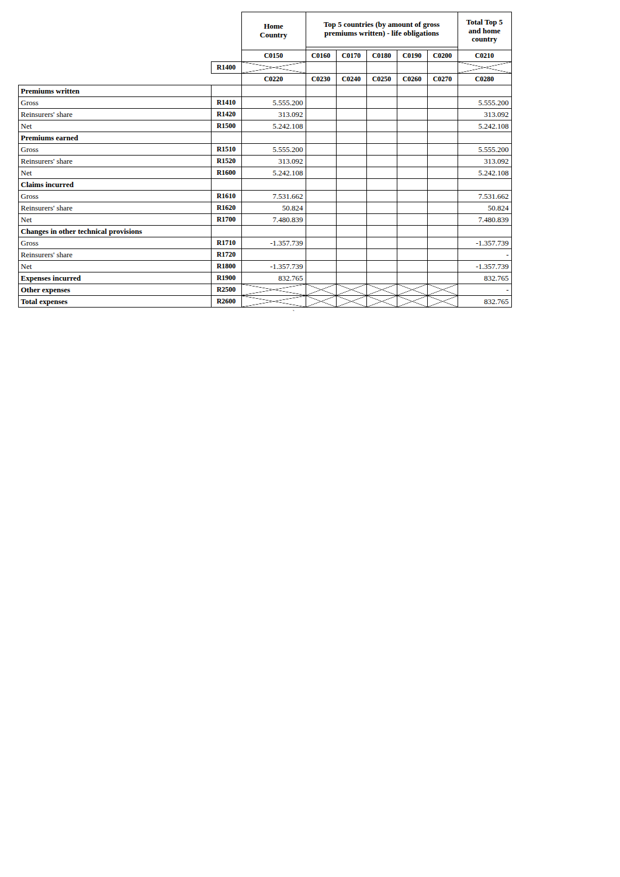| | | Home Country | Top 5 countries (by amount of gross premiums written) - life obligations | Total Top 5 and home country |
| | | C0150 | C0160 | C0170 | C0180 | C0190 | C0200 | C0210 |
| | R1400 | | | | | | | |
| | | C0220 | C0230 | C0240 | C0250 | C0260 | C0270 | C0280 |
| Premiums written | | | | | | | | |
| Gross | R1410 | 5.555.200 | | | | | | 5.555.200 |
| Reinsurers' share | R1420 | 313.092 | | | | | | 313.092 |
| Net | R1500 | 5.242.108 | | | | | | 5.242.108 |
| Premiums earned | | | | | | | | |
| Gross | R1510 | 5.555.200 | | | | | | 5.555.200 |
| Reinsurers' share | R1520 | 313.092 | | | | | | 313.092 |
| Net | R1600 | 5.242.108 | | | | | | 5.242.108 |
| Claims incurred | | | | | | | | |
| Gross | R1610 | 7.531.662 | | | | | | 7.531.662 |
| Reinsurers' share | R1620 | 50.824 | | | | | | 50.824 |
| Net | R1700 | 7.480.839 | | | | | | 7.480.839 |
| Changes in other technical provisions | | | | | | | | |
| Gross | R1710 | -1.357.739 | | | | | | -1.357.739 |
| Reinsurers' share | R1720 | | | | | | | - |
| Net | R1800 | -1.357.739 | | | | | | -1.357.739 |
| Expenses incurred | R1900 | 832.765 | | | | | | 832.765 |
| Other expenses | R2500 | | | | | | | - |
| Total expenses | R2600 | | | | | | | 832.765 |
`